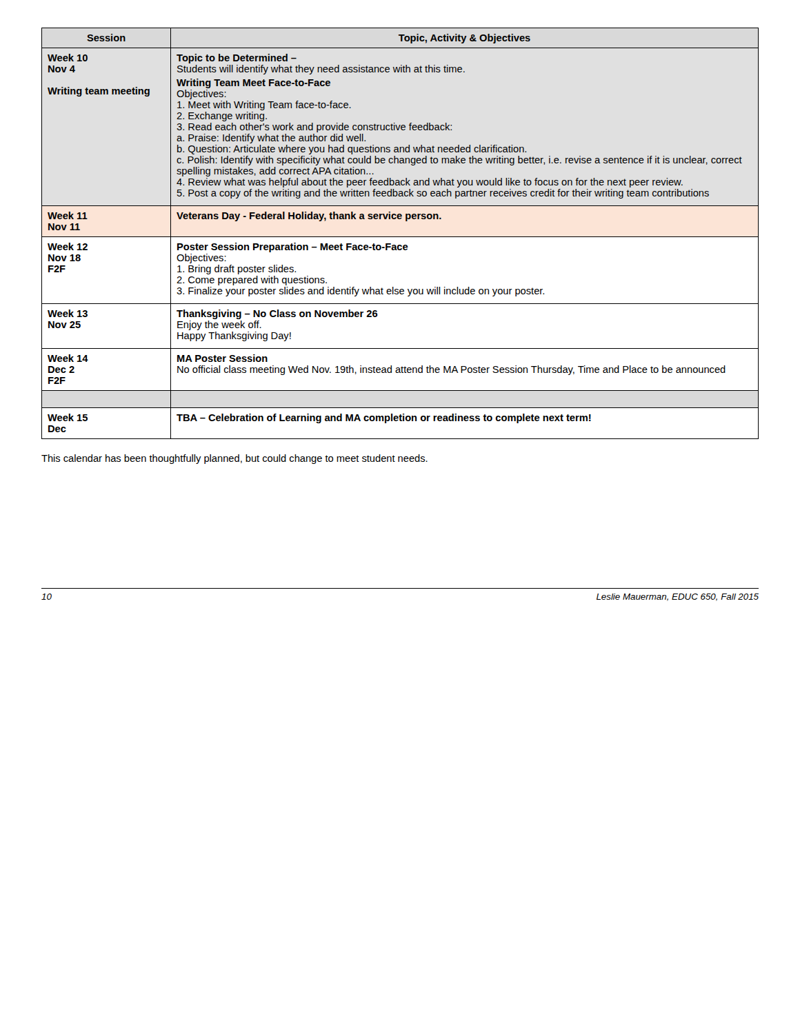| Session | Topic, Activity & Objectives |
| --- | --- |
| Week 10 Nov 4 Writing team meeting | Topic to be Determined – Students will identify what they need assistance with at this time. Writing Team Meet Face-to-Face Objectives: 1. Meet with Writing Team face-to-face. 2. Exchange writing. 3. Read each other's work and provide constructive feedback: a. Praise: Identify what the author did well. b. Question: Articulate where you had questions and what needed clarification. c. Polish: Identify with specificity what could be changed to make the writing better, i.e. revise a sentence if it is unclear, correct spelling mistakes, add correct APA citation... 4. Review what was helpful about the peer feedback and what you would like to focus on for the next peer review. 5. Post a copy of the writing and the written feedback so each partner receives credit for their writing team contributions |
| Week 11 Nov 11 | Veterans Day - Federal Holiday, thank a service person. |
| Week 12 Nov 18 F2F | Poster Session Preparation – Meet Face-to-Face Objectives: 1. Bring draft poster slides. 2. Come prepared with questions. 3. Finalize your poster slides and identify what else you will include on your poster. |
| Week 13 Nov 25 | Thanksgiving – No Class on November 26 Enjoy the week off. Happy Thanksgiving Day! |
| Week 14 Dec 2 F2F | MA Poster Session No official class meeting Wed Nov. 19th, instead attend the MA Poster Session Thursday, Time and Place to be announced |
| Week 15 Dec | TBA – Celebration of Learning and MA completion or readiness to complete next term! |
This calendar has been thoughtfully planned, but could change to meet student needs.
10 Leslie Mauerman, EDUC 650, Fall 2015